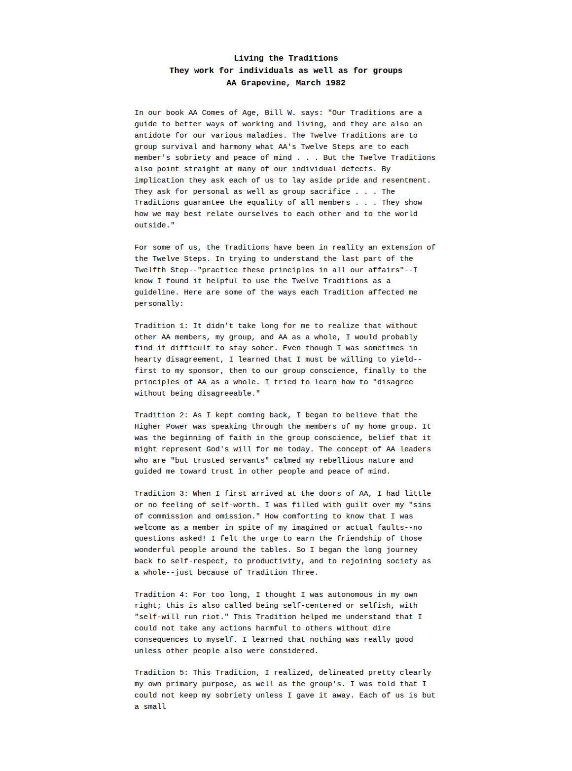Living the Traditions They work for individuals as well as for groups AA Grapevine, March 1982
In our book AA Comes of Age, Bill W. says: "Our Traditions are a guide to better ways of working and living, and they are also an antidote for our various maladies. The Twelve Traditions are to group survival and harmony what AA's Twelve Steps are to each member's sobriety and peace of mind . . . But the Twelve Traditions also point straight at many of our individual defects. By implication they ask each of us to lay aside pride and resentment. They ask for personal as well as group sacrifice . . . The Traditions guarantee the equality of all members . . . They show how we may best relate ourselves to each other and to the world outside."
For some of us, the Traditions have been in reality an extension of the Twelve Steps. In trying to understand the last part of the Twelfth Step--"practice these principles in all our affairs"--I know I found it helpful to use the Twelve Traditions as a guideline. Here are some of the ways each Tradition affected me personally:
Tradition 1: It didn't take long for me to realize that without other AA members, my group, and AA as a whole, I would probably find it difficult to stay sober. Even though I was sometimes in hearty disagreement, I learned that I must be willing to yield--first to my sponsor, then to our group conscience, finally to the principles of AA as a whole. I tried to learn how to "disagree without being disagreeable."
Tradition 2: As I kept coming back, I began to believe that the Higher Power was speaking through the members of my home group. It was the beginning of faith in the group conscience, belief that it might represent God's will for me today. The concept of AA leaders who are "but trusted servants" calmed my rebellious nature and guided me toward trust in other people and peace of mind.
Tradition 3: When I first arrived at the doors of AA, I had little or no feeling of self-worth. I was filled with guilt over my "sins of commission and omission." How comforting to know that I was welcome as a member in spite of my imagined or actual faults--no questions asked! I felt the urge to earn the friendship of those wonderful people around the tables. So I began the long journey back to self-respect, to productivity, and to rejoining society as a whole--just because of Tradition Three.
Tradition 4: For too long, I thought I was autonomous in my own right; this is also called being self-centered or selfish, with "self-will run riot." This Tradition helped me understand that I could not take any actions harmful to others without dire consequences to myself. I learned that nothing was really good unless other people also were considered.
Tradition 5: This Tradition, I realized, delineated pretty clearly my own primary purpose, as well as the group's. I was told that I could not keep my sobriety unless I gave it away. Each of us is but a small